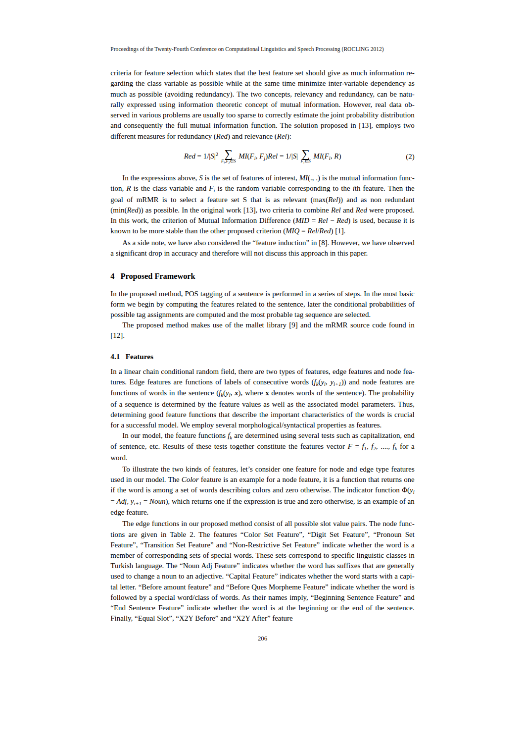Proceedings of the Twenty-Fourth Conference on Computational Linguistics and Speech Processing (ROCLING 2012)
criteria for feature selection which states that the best feature set should give as much information regarding the class variable as possible while at the same time minimize inter-variable dependency as much as possible (avoiding redundancy). The two concepts, relevancy and redundancy, can be naturally expressed using information theoretic concept of mutual information. However, real data observed in various problems are usually too sparse to correctly estimate the joint probability distribution and consequently the full mutual information function. The solution proposed in [13], employs two different measures for redundancy (Red) and relevance (Rel):
Red = 1/|S|2 ∑Fi,Fj∈S MI(Fi, Fj)Rel = 1/|S| ∑Fi∈S MI(Fi, R) (2)
In the expressions above, S is the set of features of interest, MI(., .) is the mutual information function, R is the class variable and Fi is the random variable corresponding to the ith feature. Then the goal of mRMR is to select a feature set S that is as relevant (max(Rel)) and as non redundant (min(Red)) as possible. In the original work [13], two criteria to combine Rel and Red were proposed. In this work, the criterion of Mutual Information Difference (MID = Rel − Red) is used, because it is known to be more stable than the other proposed criterion (MIQ = Rel/Red) [1].
As a side note, we have also considered the “feature induction” in [8]. However, we have observed a significant drop in accuracy and therefore will not discuss this approach in this paper.
4 Proposed Framework
In the proposed method, POS tagging of a sentence is performed in a series of steps. In the most basic form we begin by computing the features related to the sentence, later the conditional probabilities of possible tag assignments are computed and the most probable tag sequence are selected.
The proposed method makes use of the mallet library [9] and the mRMR source code found in [12].
4.1 Features
In a linear chain conditional random field, there are two types of features, edge features and node features. Edge features are functions of labels of consecutive words (fk(yi, yi+1)) and node features are functions of words in the sentence (fk(yi, x), where x denotes words of the sentence). The probability of a sequence is determined by the feature values as well as the associated model parameters. Thus, determining good feature functions that describe the important characteristics of the words is crucial for a successful model. We employ several morphological/syntactical properties as features.
In our model, the feature functions fk are determined using several tests such as capitalization, end of sentence, etc. Results of these tests together constitute the features vector F = f1, f2, ...., fk for a word.
To illustrate the two kinds of features, let’s consider one feature for node and edge type features used in our model. The Color feature is an example for a node feature, it is a function that returns one if the word is among a set of words describing colors and zero otherwise. The indicator function Φ(yi = Adj, yi+1 = Noun), which returns one if the expression is true and zero otherwise, is an example of an edge feature.
The edge functions in our proposed method consist of all possible slot value pairs. The node functions are given in Table 2. The features “Color Set Feature”, “Digit Set Feature”, “Pronoun Set Feature”, “Transition Set Feature” and “Non-Restrictive Set Feature” indicate whether the word is a member of corresponding sets of special words. These sets correspond to specific linguistic classes in Turkish language. The “Noun Adj Feature” indicates whether the word has suffixes that are generally used to change a noun to an adjective. “Capital Feature” indicates whether the word starts with a capital letter. “Before amount feature” and “Before Ques Morpheme Feature” indicate whether the word is followed by a special word/class of words. As their names imply, “Beginning Sentence Feature” and “End Sentence Feature” indicate whether the word is at the beginning or the end of the sentence. Finally, “Equal Slot”, “X2Y Before” and “X2Y After” feature
206